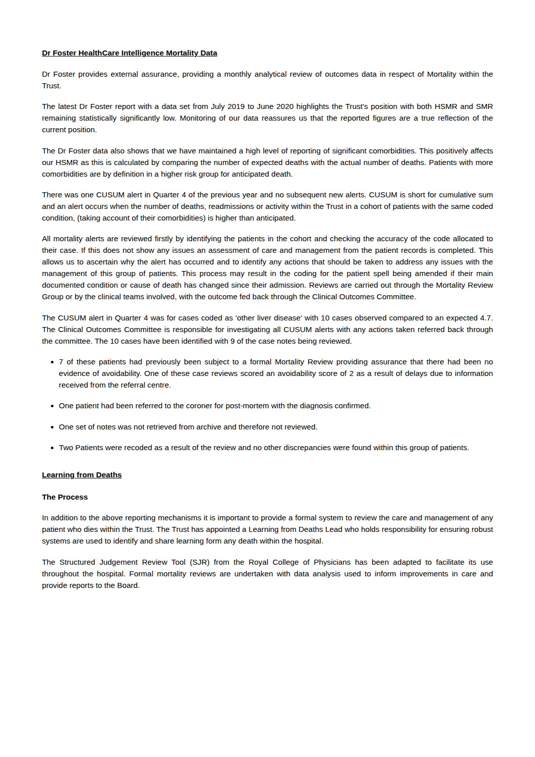Dr Foster HealthCare Intelligence Mortality Data
Dr Foster provides external assurance, providing a monthly analytical review of outcomes data in respect of Mortality within the Trust.
The latest Dr Foster report with a data set from July 2019 to June 2020 highlights the Trust's position with both HSMR and SMR remaining statistically significantly low. Monitoring of our data reassures us that the reported figures are a true reflection of the current position.
The Dr Foster data also shows that we have maintained a high level of reporting of significant comorbidities. This positively affects our HSMR as this is calculated by comparing the number of expected deaths with the actual number of deaths. Patients with more comorbidities are by definition in a higher risk group for anticipated death.
There was one CUSUM alert in Quarter 4 of the previous year and no subsequent new alerts. CUSUM is short for cumulative sum and an alert occurs when the number of deaths, readmissions or activity within the Trust in a cohort of patients with the same coded condition, (taking account of their comorbidities) is higher than anticipated.
All mortality alerts are reviewed firstly by identifying the patients in the cohort and checking the accuracy of the code allocated to their case. If this does not show any issues an assessment of care and management from the patient records is completed. This allows us to ascertain why the alert has occurred and to identify any actions that should be taken to address any issues with the management of this group of patients. This process may result in the coding for the patient spell being amended if their main documented condition or cause of death has changed since their admission. Reviews are carried out through the Mortality Review Group or by the clinical teams involved, with the outcome fed back through the Clinical Outcomes Committee.
The CUSUM alert in Quarter 4 was for cases coded as 'other liver disease' with 10 cases observed compared to an expected 4.7. The Clinical Outcomes Committee is responsible for investigating all CUSUM alerts with any actions taken referred back through the committee. The 10 cases have been identified with 9 of the case notes being reviewed.
7 of these patients had previously been subject to a formal Mortality Review providing assurance that there had been no evidence of avoidability. One of these case reviews scored an avoidability score of 2 as a result of delays due to information received from the referral centre.
One patient had been referred to the coroner for post-mortem with the diagnosis confirmed.
One set of notes was not retrieved from archive and therefore not reviewed.
Two Patients were recoded as a result of the review and no other discrepancies were found within this group of patients.
Learning from Deaths
The Process
In addition to the above reporting mechanisms it is important to provide a formal system to review the care and management of any patient who dies within the Trust. The Trust has appointed a Learning from Deaths Lead who holds responsibility for ensuring robust systems are used to identify and share learning form any death within the hospital.
The Structured Judgement Review Tool (SJR) from the Royal College of Physicians has been adapted to facilitate its use throughout the hospital. Formal mortality reviews are undertaken with data analysis used to inform improvements in care and provide reports to the Board.